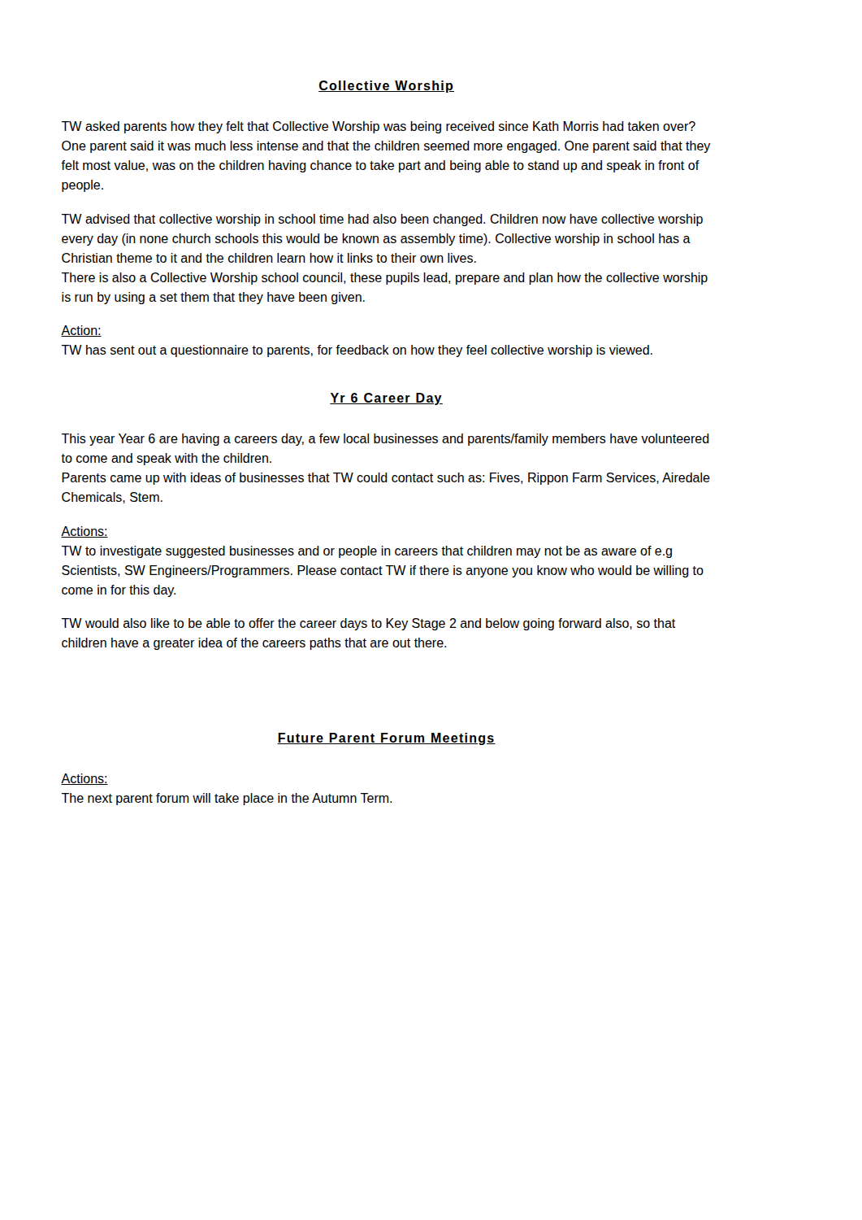Collective Worship
TW asked parents how they felt that Collective Worship was being received since Kath Morris had taken over? One parent said it was much less intense and that the children seemed more engaged. One parent said that they felt most value, was on the children having chance to take part and being able to stand up and speak in front of people.
TW advised that collective worship in school time had also been changed. Children now have collective worship every day (in none church schools this would be known as assembly time). Collective worship in school has a Christian theme to it and the children learn how it links to their own lives.
There is also a Collective Worship school council, these pupils lead, prepare and plan how the collective worship is run by using a set them that they have been given.
Action:
TW has sent out a questionnaire to parents, for feedback on how they feel collective worship is viewed.
Yr 6 Career Day
This year Year 6 are having a careers day, a few local businesses and parents/family members have volunteered to come and speak with the children.
Parents came up with ideas of businesses that TW could contact such as: Fives, Rippon Farm Services, Airedale Chemicals, Stem.
Actions:
TW to investigate suggested businesses and or people in careers that children may not be as aware of e.g Scientists, SW Engineers/Programmers. Please contact TW if there is anyone you know who would be willing to come in for this day.
TW would also like to be able to offer the career days to Key Stage 2 and below going forward also, so that children have a greater idea of the careers paths that are out there.
Future Parent Forum Meetings
Actions:
The next parent forum will take place in the Autumn Term.